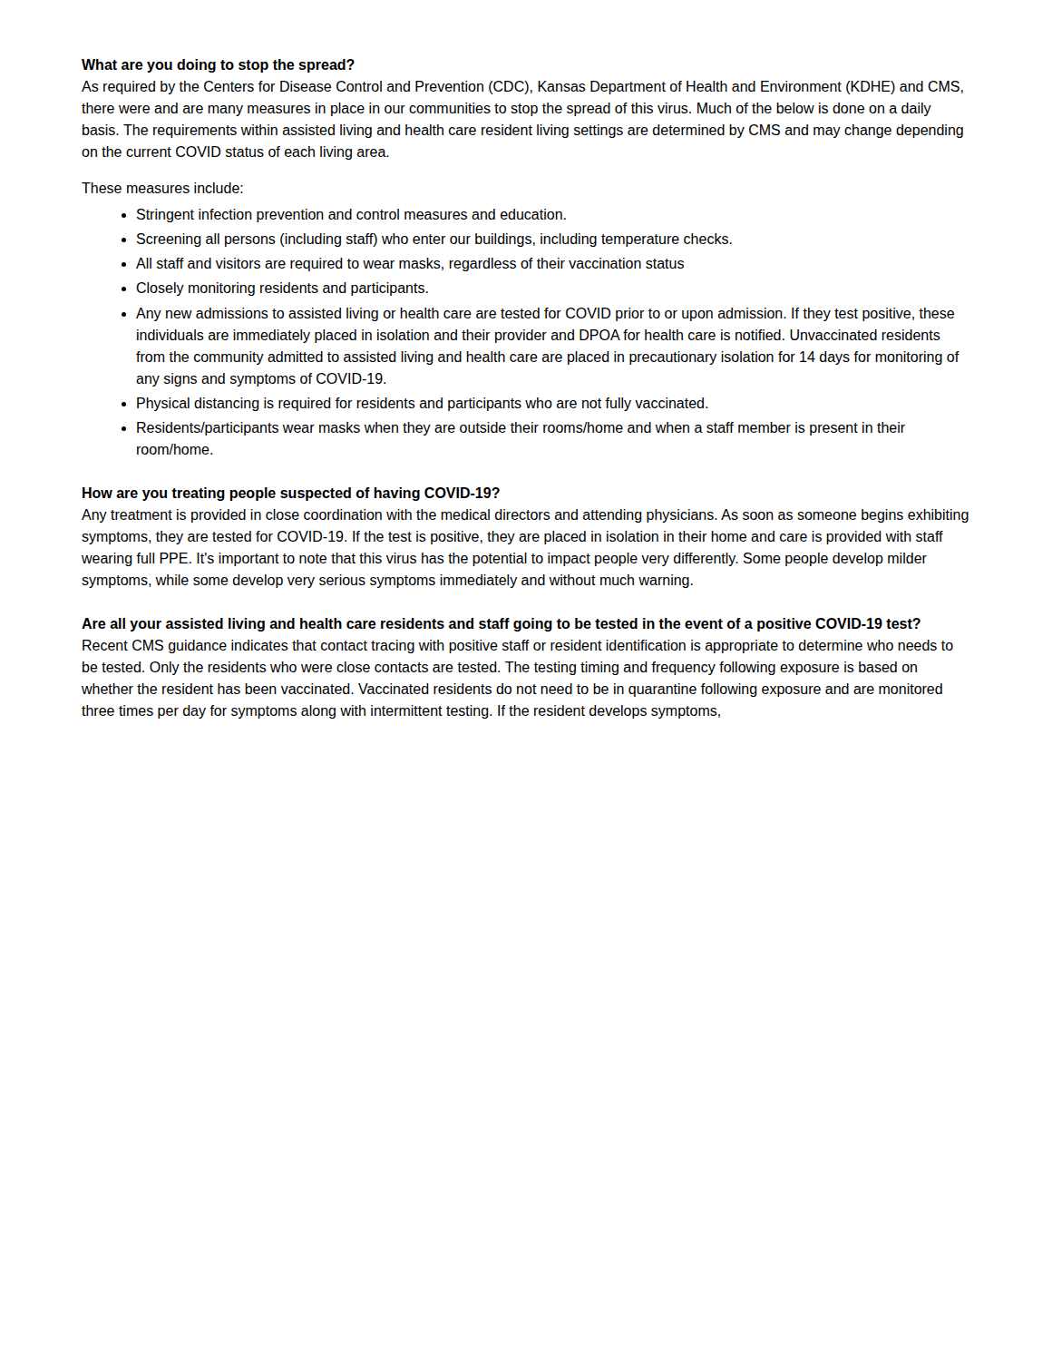What are you doing to stop the spread?
As required by the Centers for Disease Control and Prevention (CDC), Kansas Department of Health and Environment (KDHE) and CMS, there were and are many measures in place in our communities to stop the spread of this virus. Much of the below is done on a daily basis. The requirements within assisted living and health care resident living settings are determined by CMS and may change depending on the current COVID status of each living area.
These measures include:
Stringent infection prevention and control measures and education.
Screening all persons (including staff) who enter our buildings, including temperature checks.
All staff and visitors are required to wear masks, regardless of their vaccination status
Closely monitoring residents and participants.
Any new admissions to assisted living or health care are tested for COVID prior to or upon admission. If they test positive, these individuals are immediately placed in isolation and their provider and DPOA for health care is notified. Unvaccinated residents from the community admitted to assisted living and health care are placed in precautionary isolation for 14 days for monitoring of any signs and symptoms of COVID-19.
Physical distancing is required for residents and participants who are not fully vaccinated.
Residents/participants wear masks when they are outside their rooms/home and when a staff member is present in their room/home.
How are you treating people suspected of having COVID-19?
Any treatment is provided in close coordination with the medical directors and attending physicians. As soon as someone begins exhibiting symptoms, they are tested for COVID-19. If the test is positive, they are placed in isolation in their home and care is provided with staff wearing full PPE. It's important to note that this virus has the potential to impact people very differently. Some people develop milder symptoms, while some develop very serious symptoms immediately and without much warning.
Are all your assisted living and health care residents and staff going to be tested in the event of a positive COVID-19 test?
Recent CMS guidance indicates that contact tracing with positive staff or resident identification is appropriate to determine who needs to be tested. Only the residents who were close contacts are tested. The testing timing and frequency following exposure is based on whether the resident has been vaccinated. Vaccinated residents do not need to be in quarantine following exposure and are monitored three times per day for symptoms along with intermittent testing. If the resident develops symptoms,